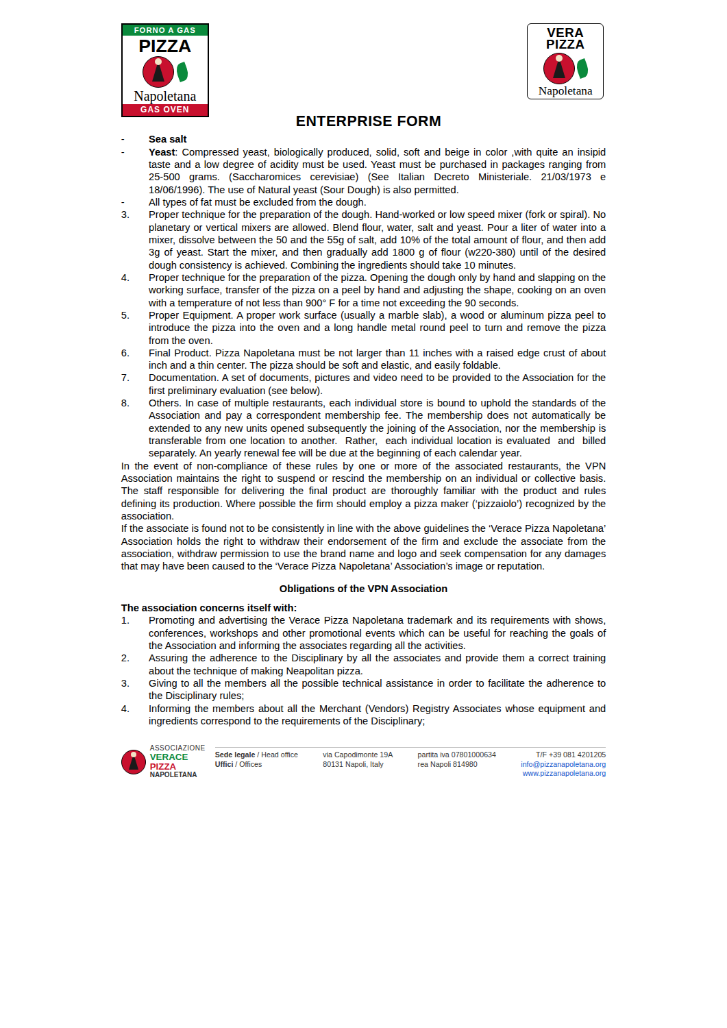FORNO A GAS
PIZZA
Napoletana
GAS OVEN
ENTERPRISE FORM
VERA
PIZZA
Napoletana
- Sea salt
- Yeast: Compressed yeast, biologically produced, solid, soft and beige in color ,with quite an insipid taste and a low degree of acidity must be used. Yeast must be purchased in packages ranging from 25-500 grams. (Saccharomices cerevisiae) (See Italian Decreto Ministeriale. 21/03/1973 e 18/06/1996). The use of Natural yeast (Sour Dough) is also permitted.
- All types of fat must be excluded from the dough.
3. Proper technique for the preparation of the dough. Hand-worked or low speed mixer (fork or spiral). No planetary or vertical mixers are allowed. Blend flour, water, salt and yeast. Pour a liter of water into a mixer, dissolve between the 50 and the 55g of salt, add 10% of the total amount of flour, and then add 3g of yeast. Start the mixer, and then gradually add 1800 g of flour (w220-380) until of the desired dough consistency is achieved. Combining the ingredients should take 10 minutes.
4. Proper technique for the preparation of the pizza. Opening the dough only by hand and slapping on the working surface, transfer of the pizza on a peel by hand and adjusting the shape, cooking on an oven with a temperature of not less than 900° F for a time not exceeding the 90 seconds.
5. Proper Equipment. A proper work surface (usually a marble slab), a wood or aluminum pizza peel to introduce the pizza into the oven and a long handle metal round peel to turn and remove the pizza from the oven.
6. Final Product. Pizza Napoletana must be not larger than 11 inches with a raised edge crust of about inch and a thin center. The pizza should be soft and elastic, and easily foldable.
7. Documentation. A set of documents, pictures and video need to be provided to the Association for the first preliminary evaluation (see below).
8. Others. In case of multiple restaurants, each individual store is bound to uphold the standards of the Association and pay a correspondent membership fee. The membership does not automatically be extended to any new units opened subsequently the joining of the Association, nor the membership is transferable from one location to another. Rather, each individual location is evaluated and billed separately. An yearly renewal fee will be due at the beginning of each calendar year.
In the event of non-compliance of these rules by one or more of the associated restaurants, the VPN Association maintains the right to suspend or rescind the membership on an individual or collective basis. The staff responsible for delivering the final product are thoroughly familiar with the product and rules defining its production. Where possible the firm should employ a pizza maker (‘pizzaiolo’) recognized by the association.
If the associate is found not to be consistently in line with the above guidelines the ‘Verace Pizza Napoletana’ Association holds the right to withdraw their endorsement of the firm and exclude the associate from the association, withdraw permission to use the brand name and logo and seek compensation for any damages that may have been caused to the ‘Verace Pizza Napoletana’ Association’s image or reputation.
Obligations of the VPN Association
The association concerns itself with:
1. Promoting and advertising the Verace Pizza Napoletana trademark and its requirements with shows, conferences, workshops and other promotional events which can be useful for reaching the goals of the Association and informing the associates regarding all the activities.
2. Assuring the adherence to the Disciplinary by all the associates and provide them a correct training about the technique of making Neapolitan pizza.
3. Giving to all the members all the possible technical assistance in order to facilitate the adherence to the Disciplinary rules;
4. Informing the members about all the Merchant (Vendors) Registry Associates whose equipment and ingredients correspond to the requirements of the Disciplinary;
ASSOCIAZIONE
VERACE
PIZZA
NAPOLETANA
Sede legale / Head office
Uffici / Offices
via Capodimonte 19A
80131 Napoli, Italy
partita iva 07801000634
rea Napoli 814980
T/F +39 081 4201205
info@pizzanapoletana.org
www.pizzanapoletana.org